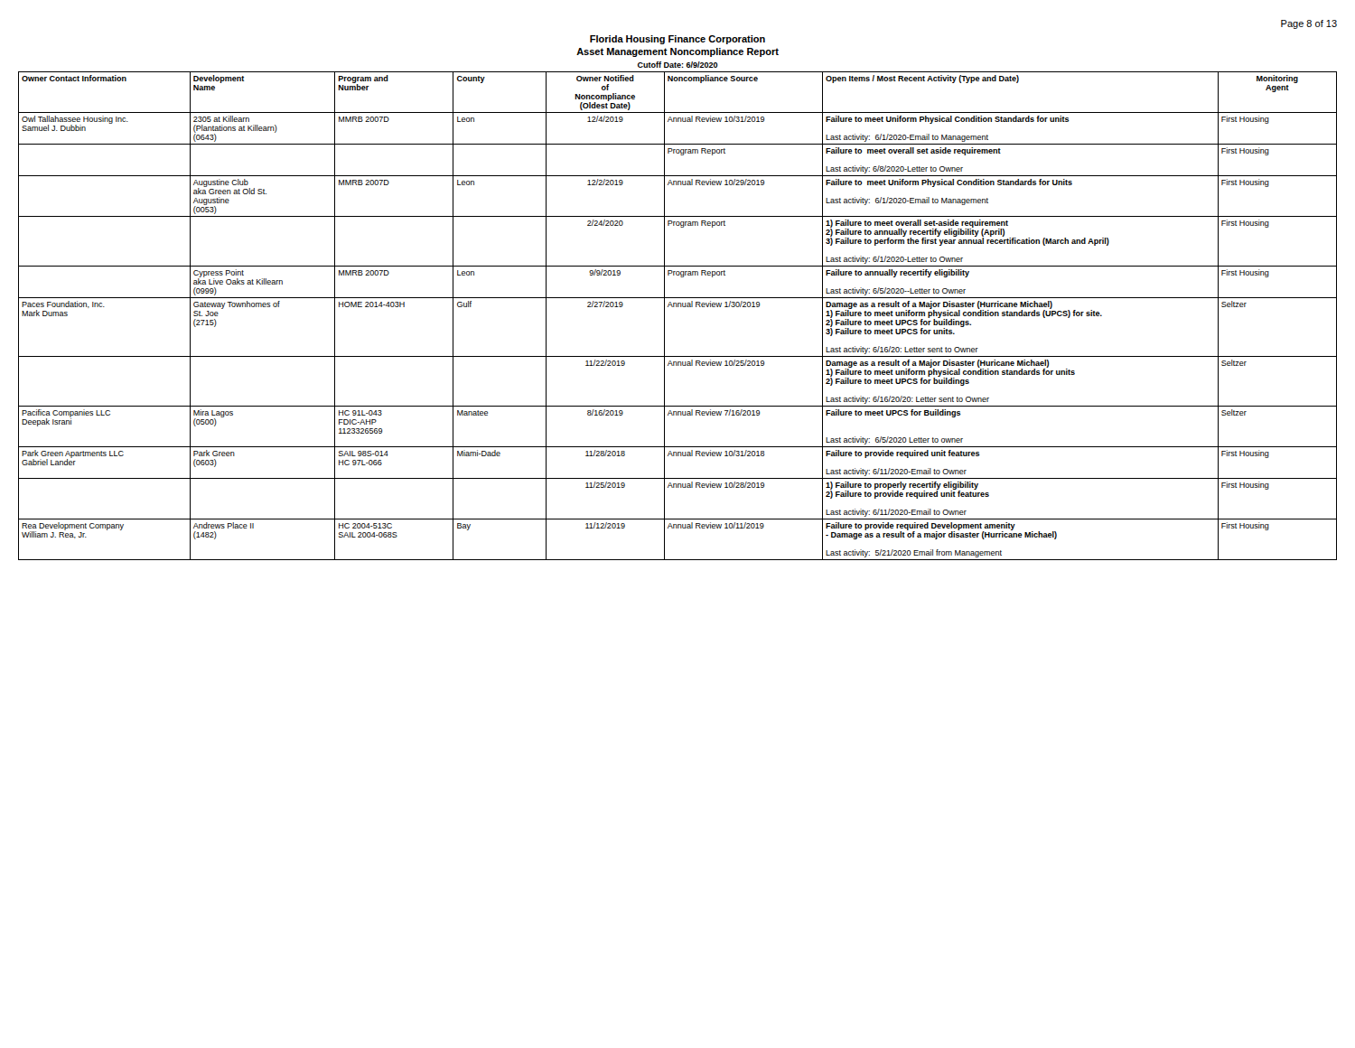Page 8 of 13
Florida Housing Finance Corporation
Asset Management Noncompliance Report
Cutoff Date: 6/9/2020
| Owner Contact Information | Development Name | Program and Number | County | Owner Notified of Noncompliance (Oldest Date) | Noncompliance Source | Open Items / Most Recent Activity (Type and Date) | Monitoring Agent |
| --- | --- | --- | --- | --- | --- | --- | --- |
| Owl Tallahassee Housing Inc. Samuel J. Dubbin | 2305 at Killearn (Plantations at Killearn) (0643) | MMRB 2007D | Leon | 12/4/2019 | Annual Review 10/31/2019 | Failure to meet Uniform Physical Condition Standards for units Last activity: 6/1/2020-Email to Management | First Housing |
| | | | | | Program Report | Failure to meet overall set aside requirement Last activity: 6/8/2020-Letter to Owner | First Housing |
| | Augustine Club aka Green at Old St. Augustine (0053) | MMRB 2007D | Leon | 12/2/2019 | Annual Review 10/29/2019 | Failure to meet Uniform Physical Condition Standards for Units Last activity: 6/1/2020-Email to Management | First Housing |
| | | | | 2/24/2020 | Program Report | 1) Failure to meet overall set-aside requirement 2) Failure to annually recertify eligibility (April) 3) Failure to perform the first year annual recertification (March and April) Last activity: 6/1/2020-Letter to Owner | First Housing |
| | Cypress Point aka Live Oaks at Killearn (0999) | MMRB 2007D | Leon | 9/9/2019 | Program Report | Failure to annually recertify eligibility Last activity: 6/5/2020--Letter to Owner | First Housing |
| Paces Foundation, Inc. Mark Dumas | Gateway Townhomes of St. Joe (2715) | HOME 2014-403H | Gulf | 2/27/2019 | Annual Review 1/30/2019 | Damage as a result of a Major Disaster (Hurricane Michael) 1) Failure to meet uniform physical condition standards (UPCS) for site. 2) Failure to meet UPCS for buildings. 3) Failure to meet UPCS for units. Last activity: 6/16/20: Letter sent to Owner | Seltzer |
| | | | | 11/22/2019 | Annual Review 10/25/2019 | Damage as a result of a Major Disaster (Huricane Michael) 1) Failure to meet uniform physical condition standards for units 2) Failure to meet UPCS for buildings Last activity: 6/16/20/20: Letter sent to Owner | Seltzer |
| Pacifica Companies LLC Deepak Israni | Mira Lagos (0500) | HC 91L-043 FDIC-AHP 1123326569 | Manatee | 8/16/2019 | Annual Review 7/16/2019 | Failure to meet UPCS for Buildings Last activity: 6/5/2020 Letter to owner | Seltzer |
| Park Green Apartments LLC Gabriel Lander | Park Green (0603) | SAIL 98S-014 HC 97L-066 | Miami-Dade | 11/28/2018 | Annual Review 10/31/2018 | Failure to provide required unit features Last activity: 6/11/2020-Email to Owner | First Housing |
| | | | | 11/25/2019 | Annual Review 10/28/2019 | 1) Failure to properly recertify eligibility 2) Failure to provide required unit features Last activity: 6/11/2020-Email to Owner | First Housing |
| Rea Development Company William J. Rea, Jr. | Andrews Place II (1482) | HC 2004-513C SAIL 2004-068S | Bay | 11/12/2019 | Annual Review 10/11/2019 | Failure to provide required Development amenity - Damage as a result of a major disaster (Hurricane Michael) Last activity: 5/21/2020 Email from Management | First Housing |